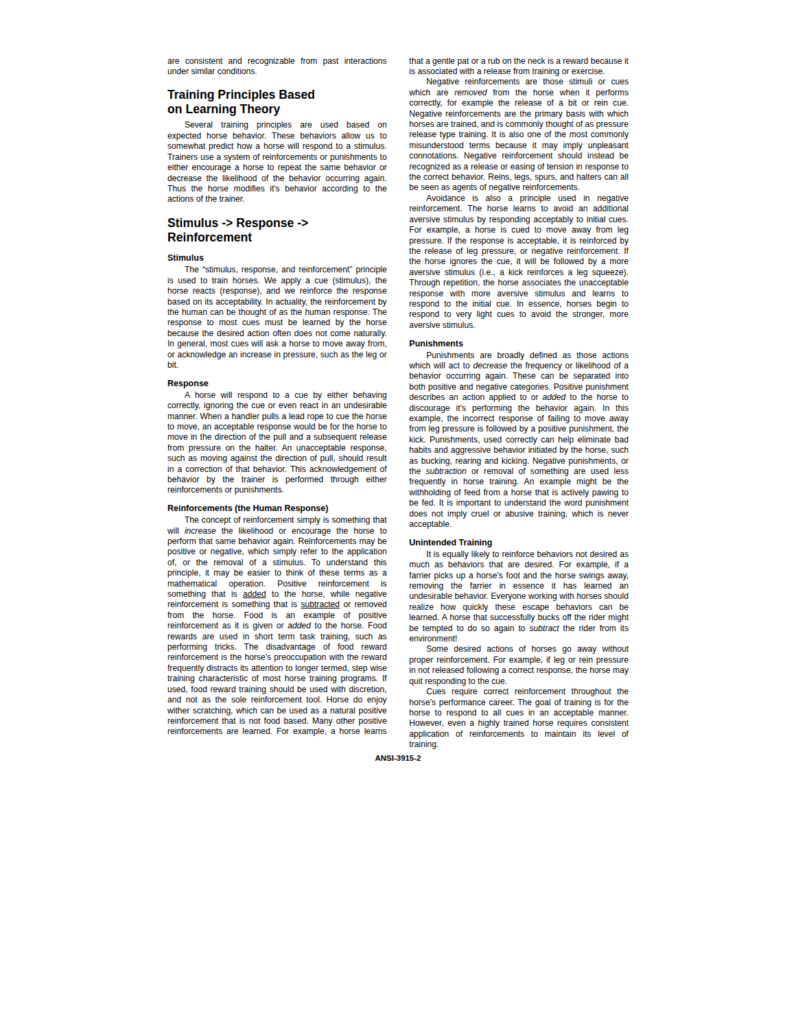are consistent and recognizable from past interactions under similar conditions.
Training Principles Based
on Learning Theory
Several training principles are used based on expected horse behavior. These behaviors allow us to somewhat predict how a horse will respond to a stimulus. Trainers use a system of reinforcements or punishments to either encourage a horse to repeat the same behavior or decrease the likelihood of the behavior occurring again. Thus the horse modifies it's behavior according to the actions of the trainer.
Stimulus -> Response -> Reinforcement
Stimulus
The “stimulus, response, and reinforcement” principle is used to train horses. We apply a cue (stimulus), the horse reacts (response), and we reinforce the response based on its acceptability. In actuality, the reinforcement by the human can be thought of as the human response. The response to most cues must be learned by the horse because the desired action often does not come naturally. In general, most cues will ask a horse to move away from, or acknowledge an increase in pressure, such as the leg or bit.
Response
A horse will respond to a cue by either behaving correctly, ignoring the cue or even react in an undesirable manner. When a handler pulls a lead rope to cue the horse to move, an acceptable response would be for the horse to move in the direction of the pull and a subsequent release from pressure on the halter. An unacceptable response, such as moving against the direction of pull, should result in a correction of that behavior. This acknowledgement of behavior by the trainer is performed through either reinforcements or punishments.
Reinforcements (the Human Response)
The concept of reinforcement simply is something that will increase the likelihood or encourage the horse to perform that same behavior again. Reinforcements may be positive or negative, which simply refer to the application of, or the removal of a stimulus. To understand this principle, it may be easier to think of these terms as a mathematical operation. Positive reinforcement is something that is added to the horse, while negative reinforcement is something that is subtracted or removed from the horse. Food is an example of positive reinforcement as it is given or added to the horse. Food rewards are used in short term task training, such as performing tricks. The disadvantage of food reward reinforcement is the horse's preoccupation with the reward frequently distracts its attention to longer termed, step wise training characteristic of most horse training programs. If used, food reward training should be used with discretion, and not as the sole reinforcement tool. Horse do enjoy wither scratching, which can be used as a natural positive reinforcement that is not food based. Many other positive reinforcements are learned. For example, a horse learns that a gentle pat or a rub on the neck is a reward because it is associated with a release from training or exercise.
Negative reinforcements are those stimuli or cues which are removed from the horse when it performs correctly, for example the release of a bit or rein cue. Negative reinforcements are the primary basis with which horses are trained, and is commonly thought of as pressure release type training. It is also one of the most commonly misunderstood terms because it may imply unpleasant connotations. Negative reinforcement should instead be recognized as a release or easing of tension in response to the correct behavior. Reins, legs, spurs, and halters can all be seen as agents of negative reinforcements.
Avoidance is also a principle used in negative reinforcement. The horse learns to avoid an additional aversive stimulus by responding acceptably to initial cues. For example, a horse is cued to move away from leg pressure. If the response is acceptable, it is reinforced by the release of leg pressure, or negative reinforcement. If the horse ignores the cue, it will be followed by a more aversive stimulus (i.e., a kick reinforces a leg squeeze). Through repetition, the horse associates the unacceptable response with more aversive stimulus and learns to respond to the initial cue. In essence, horses begin to respond to very light cues to avoid the stronger, more aversive stimulus.
Punishments
Punishments are broadly defined as those actions which will act to decrease the frequency or likelihood of a behavior occurring again. These can be separated into both positive and negative categories. Positive punishment describes an action applied to or added to the horse to discourage it's performing the behavior again. In this example, the incorrect response of failing to move away from leg pressure is followed by a positive punishment, the kick. Punishments, used correctly can help eliminate bad habits and aggressive behavior initiated by the horse, such as bucking, rearing and kicking. Negative punishments, or the subtraction or removal of something are used less frequently in horse training. An example might be the withholding of feed from a horse that is actively pawing to be fed. It is important to understand the word punishment does not imply cruel or abusive training, which is never acceptable.
Unintended Training
It is equally likely to reinforce behaviors not desired as much as behaviors that are desired. For example, if a farrier picks up a horse's foot and the horse swings away, removing the farrier in essence it has learned an undesirable behavior. Everyone working with horses should realize how quickly these escape behaviors can be learned. A horse that successfully bucks off the rider might be tempted to do so again to subtract the rider from its environment!
Some desired actions of horses go away without proper reinforcement. For example, if leg or rein pressure in not released following a correct response, the horse may quit responding to the cue.
Cues require correct reinforcement throughout the horse's performance career. The goal of training is for the horse to respond to all cues in an acceptable manner. However, even a highly trained horse requires consistent application of reinforcements to maintain its level of training.
ANSI-3915-2